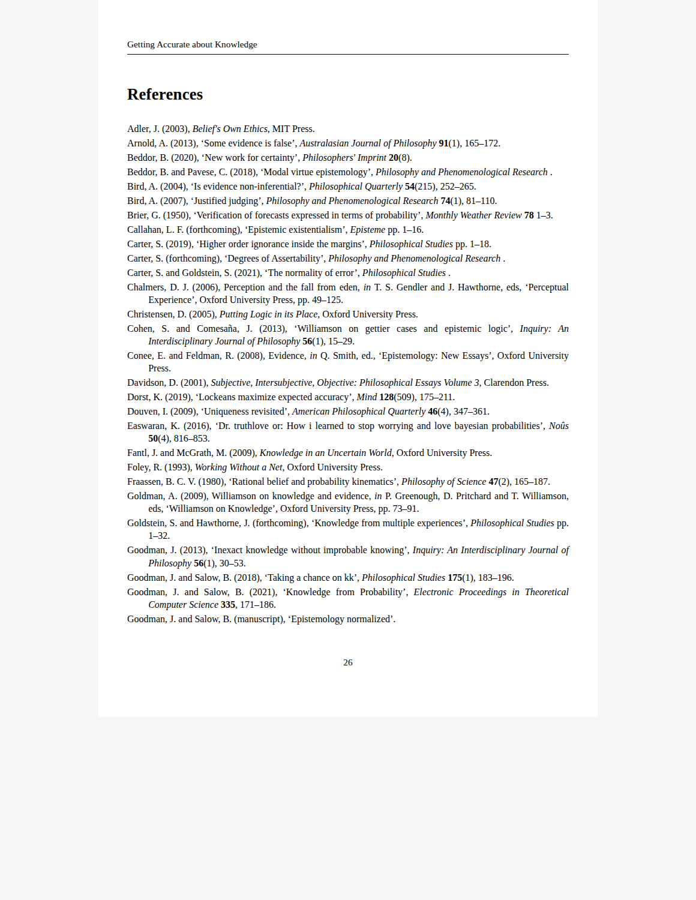Getting Accurate about Knowledge
References
Adler, J. (2003), Belief's Own Ethics, MIT Press.
Arnold, A. (2013), ‘Some evidence is false’, Australasian Journal of Philosophy 91(1), 165–172.
Beddor, B. (2020), ‘New work for certainty’, Philosophers' Imprint 20(8).
Beddor, B. and Pavese, C. (2018), ‘Modal virtue epistemology’, Philosophy and Phenomenological Research .
Bird, A. (2004), ‘Is evidence non-inferential?’, Philosophical Quarterly 54(215), 252–265.
Bird, A. (2007), ‘Justified judging’, Philosophy and Phenomenological Research 74(1), 81–110.
Brier, G. (1950), ‘Verification of forecasts expressed in terms of probability’, Monthly Weather Review 78 1–3.
Callahan, L. F. (forthcoming), ‘Epistemic existentialism’, Episteme pp. 1–16.
Carter, S. (2019), ‘Higher order ignorance inside the margins’, Philosophical Studies pp. 1–18.
Carter, S. (forthcoming), ‘Degrees of Assertability’, Philosophy and Phenomenological Research .
Carter, S. and Goldstein, S. (2021), ‘The normality of error’, Philosophical Studies .
Chalmers, D. J. (2006), Perception and the fall from eden, in T. S. Gendler and J. Hawthorne, eds, ‘Perceptual Experience’, Oxford University Press, pp. 49–125.
Christensen, D. (2005), Putting Logic in its Place, Oxford University Press.
Cohen, S. and Comesaña, J. (2013), ‘Williamson on gettier cases and epistemic logic’, Inquiry: An Interdisciplinary Journal of Philosophy 56(1), 15–29.
Conee, E. and Feldman, R. (2008), Evidence, in Q. Smith, ed., ‘Epistemology: New Essays’, Oxford University Press.
Davidson, D. (2001), Subjective, Intersubjective, Objective: Philosophical Essays Volume 3, Clarendon Press.
Dorst, K. (2019), ‘Lockeans maximize expected accuracy’, Mind 128(509), 175–211.
Douven, I. (2009), ‘Uniqueness revisited’, American Philosophical Quarterly 46(4), 347–361.
Easwaran, K. (2016), ‘Dr. truthlove or: How i learned to stop worrying and love bayesian probabilities’, Noûs 50(4), 816–853.
Fantl, J. and McGrath, M. (2009), Knowledge in an Uncertain World, Oxford University Press.
Foley, R. (1993), Working Without a Net, Oxford University Press.
Fraassen, B. C. V. (1980), ‘Rational belief and probability kinematics’, Philosophy of Science 47(2), 165–187.
Goldman, A. (2009), Williamson on knowledge and evidence, in P. Greenough, D. Pritchard and T. Williamson, eds, ‘Williamson on Knowledge’, Oxford University Press, pp. 73–91.
Goldstein, S. and Hawthorne, J. (forthcoming), ‘Knowledge from multiple experiences’, Philosophical Studies pp. 1–32.
Goodman, J. (2013), ‘Inexact knowledge without improbable knowing’, Inquiry: An Interdisciplinary Journal of Philosophy 56(1), 30–53.
Goodman, J. and Salow, B. (2018), ‘Taking a chance on kk’, Philosophical Studies 175(1), 183–196.
Goodman, J. and Salow, B. (2021), ‘Knowledge from Probability’, Electronic Proceedings in Theoretical Computer Science 335, 171–186.
Goodman, J. and Salow, B. (manuscript), ‘Epistemology normalized’.
26